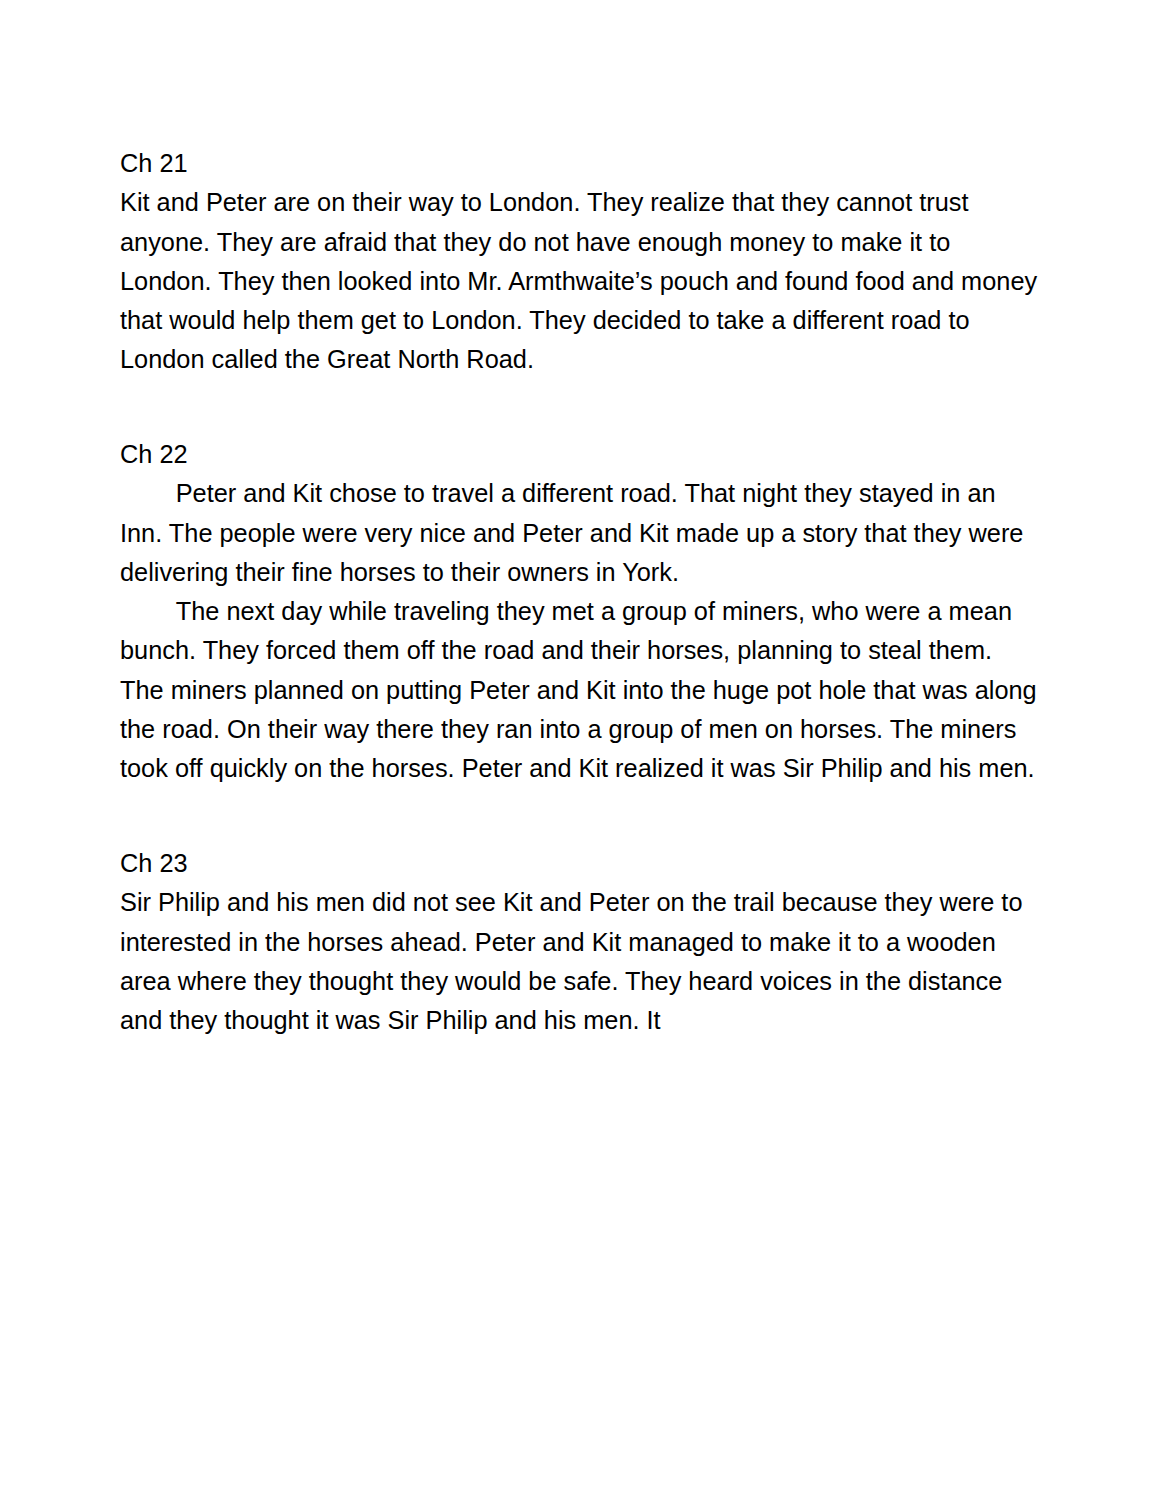Ch 21
Kit and Peter are on their way to London. They realize that they cannot trust anyone. They are afraid that they do not have enough money to make it to London. They then looked into Mr. Armthwaite’s pouch and found food and money that would help them get to London. They decided to take a different road to London called the Great North Road.
Ch 22
Peter and Kit chose to travel a different road. That night they stayed in an Inn. The people were very nice and Peter and Kit made up a story that they were delivering their fine horses to their owners in York.
The next day while traveling they met a group of miners, who were a mean bunch. They forced them off the road and their horses, planning to steal them. The miners planned on putting Peter and Kit into the huge pot hole that was along the road. On their way there they ran into a group of men on horses. The miners took off quickly on the horses. Peter and Kit realized it was Sir Philip and his men.
Ch 23
Sir Philip and his men did not see Kit and Peter on the trail because they were to interested in the horses ahead. Peter and Kit managed to make it to a wooden area where they thought they would be safe. They heard voices in the distance and they thought it was Sir Philip and his men. It